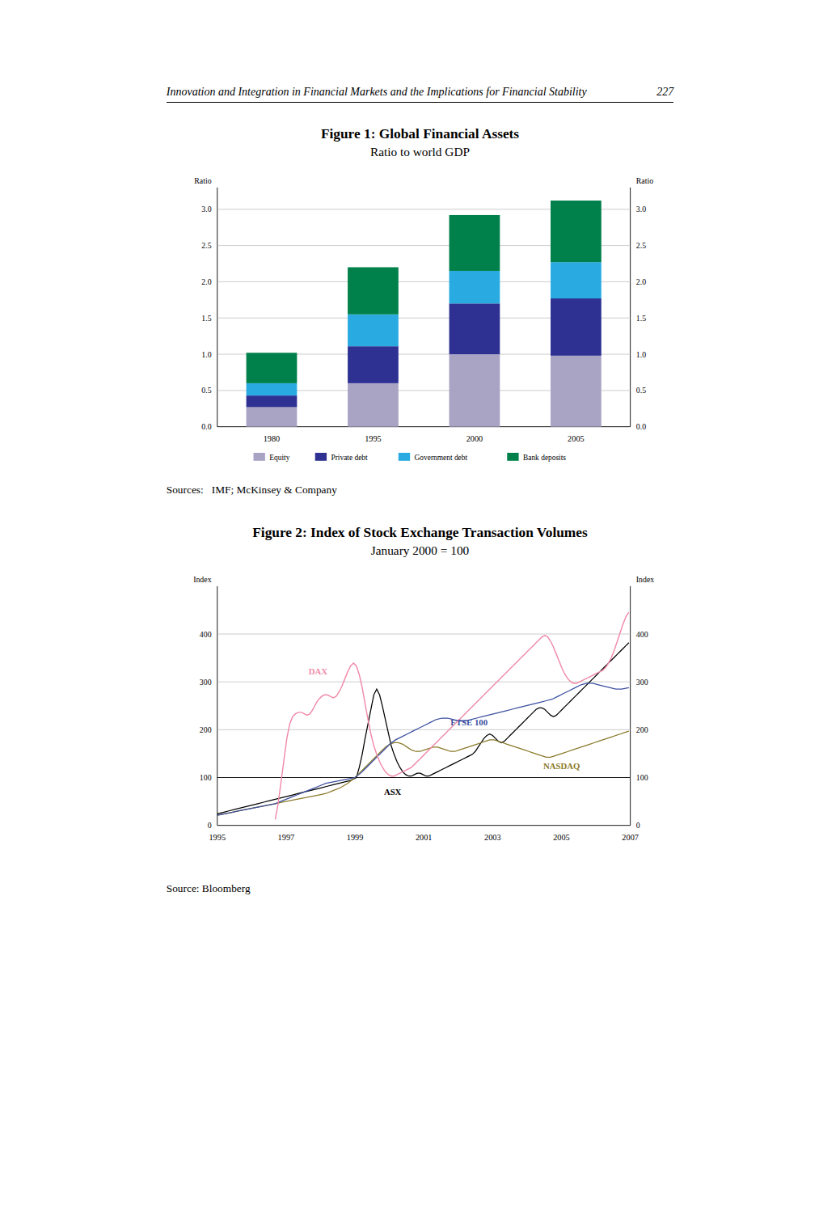Innovation and Integration in Financial Markets and the Implications for Financial Stability 227
Figure 1: Global Financial Assets
Ratio to world GDP
0.0 0.5 1.0 1.5 2.0 2.5 3.0 Ratio 0.0 0.5 1.0 1.5 2.0 2.5 3.0 Ratio 1980 1995 2000 2005 Equity Private debt Government debt Bank deposits
Sources: IMF; McKinsey & Company
Figure 2: Index of Stock Exchange Transaction Volumes
January 2000 = 100
0 100 200 300 400 Index 0 100 200 300 400 Index 1995 1997 1999 2001 2003 2005 2007 DAX FTSE 100 NASDAQ ASX
Source: Bloomberg